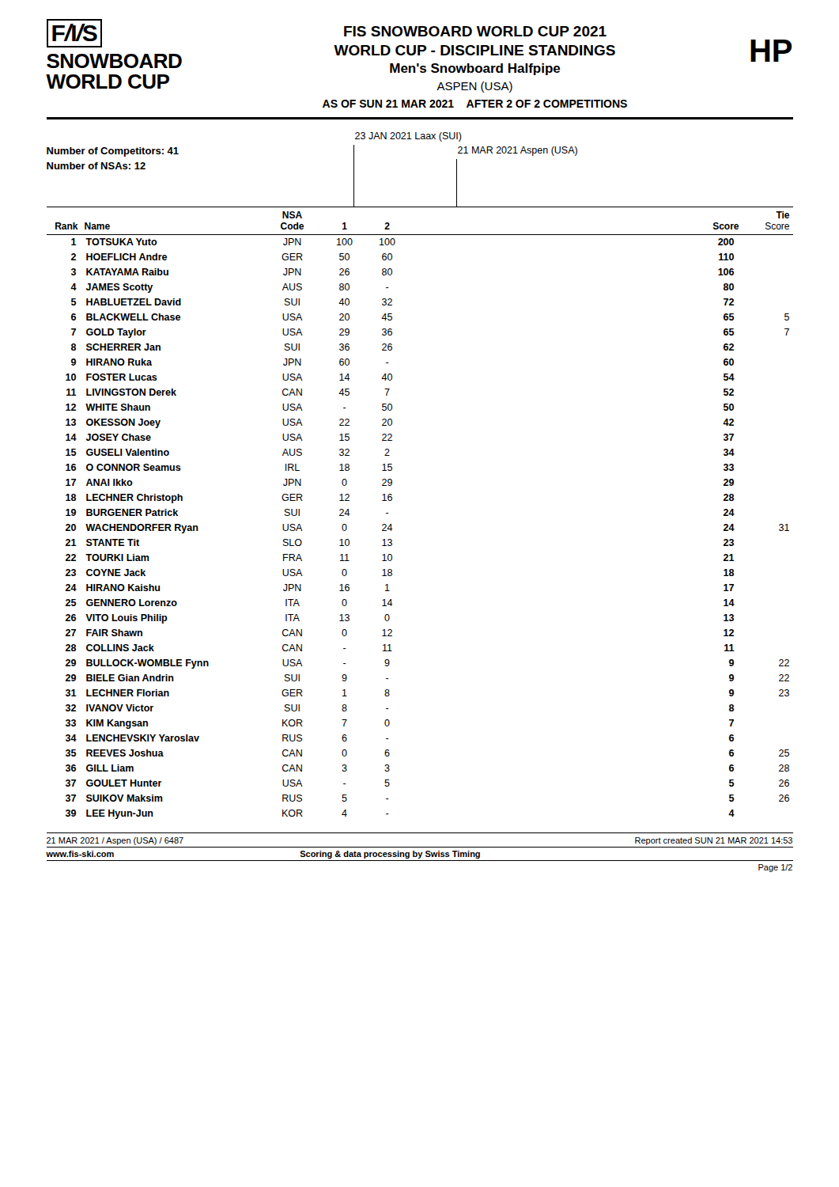F/I/S
SNOWBOARDWORLD CUP
FIS SNOWBOARD WORLD CUP 2021
WORLD CUP - DISCIPLINE STANDINGS
Men's Snowboard Halfpipe
ASPEN (USA)
AS OF SUN 21 MAR 2021 AFTER 2 OF 2 COMPETITIONS
HP
23 JAN 2021 Laax (SUI)
21 MAR 2021 Aspen (USA)
Number of Competitors: 41
Number of NSAs: 12
| Rank | Name | NSA Code | 1 | 2 | | Score | Tie Score |
| --- | --- | --- | --- | --- | --- | --- | --- |
| 1 | TOTSUKA Yuto | JPN | 100 | 100 | | 200 | |
| 2 | HOEFLICH Andre | GER | 50 | 60 | | 110 | |
| 3 | KATAYAMA Raibu | JPN | 26 | 80 | | 106 | |
| 4 | JAMES Scotty | AUS | 80 | - | | 80 | |
| 5 | HABLUETZEL David | SUI | 40 | 32 | | 72 | |
| 6 | BLACKWELL Chase | USA | 20 | 45 | | 65 | 5 |
| 7 | GOLD Taylor | USA | 29 | 36 | | 65 | 7 |
| 8 | SCHERRER Jan | SUI | 36 | 26 | | 62 | |
| 9 | HIRANO Ruka | JPN | 60 | - | | 60 | |
| 10 | FOSTER Lucas | USA | 14 | 40 | | 54 | |
| 11 | LIVINGSTON Derek | CAN | 45 | 7 | | 52 | |
| 12 | WHITE Shaun | USA | - | 50 | | 50 | |
| 13 | OKESSON Joey | USA | 22 | 20 | | 42 | |
| 14 | JOSEY Chase | USA | 15 | 22 | | 37 | |
| 15 | GUSELI Valentino | AUS | 32 | 2 | | 34 | |
| 16 | O CONNOR Seamus | IRL | 18 | 15 | | 33 | |
| 17 | ANAI Ikko | JPN | 0 | 29 | | 29 | |
| 18 | LECHNER Christoph | GER | 12 | 16 | | 28 | |
| 19 | BURGENER Patrick | SUI | 24 | - | | 24 | |
| 20 | WACHENDORFER Ryan | USA | 0 | 24 | | 24 | 31 |
| 21 | STANTE Tit | SLO | 10 | 13 | | 23 | |
| 22 | TOURKI Liam | FRA | 11 | 10 | | 21 | |
| 23 | COYNE Jack | USA | 0 | 18 | | 18 | |
| 24 | HIRANO Kaishu | JPN | 16 | 1 | | 17 | |
| 25 | GENNERO Lorenzo | ITA | 0 | 14 | | 14 | |
| 26 | VITO Louis Philip | ITA | 13 | 0 | | 13 | |
| 27 | FAIR Shawn | CAN | 0 | 12 | | 12 | |
| 28 | COLLINS Jack | CAN | - | 11 | | 11 | |
| 29 | BULLOCK-WOMBLE Fynn | USA | - | 9 | | 9 | 22 |
| 29 | BIELE Gian Andrin | SUI | 9 | - | | 9 | 22 |
| 31 | LECHNER Florian | GER | 1 | 8 | | 9 | 23 |
| 32 | IVANOV Victor | SUI | 8 | - | | 8 | |
| 33 | KIM Kangsan | KOR | 7 | 0 | | 7 | |
| 34 | LENCHEVSKIY Yaroslav | RUS | 6 | - | | 6 | |
| 35 | REEVES Joshua | CAN | 0 | 6 | | 6 | 25 |
| 36 | GILL Liam | CAN | 3 | 3 | | 6 | 28 |
| 37 | GOULET Hunter | USA | - | 5 | | 5 | 26 |
| 37 | SUIKOV Maksim | RUS | 5 | - | | 5 | 26 |
| 39 | LEE Hyun-Jun | KOR | 4 | - | | 4 | |
21 MAR 2021 / Aspen (USA) / 6487
Report created SUN 21 MAR 2021 14:53
www.fis-ski.com
Scoring & data processing by Swiss Timing
Page 1/2